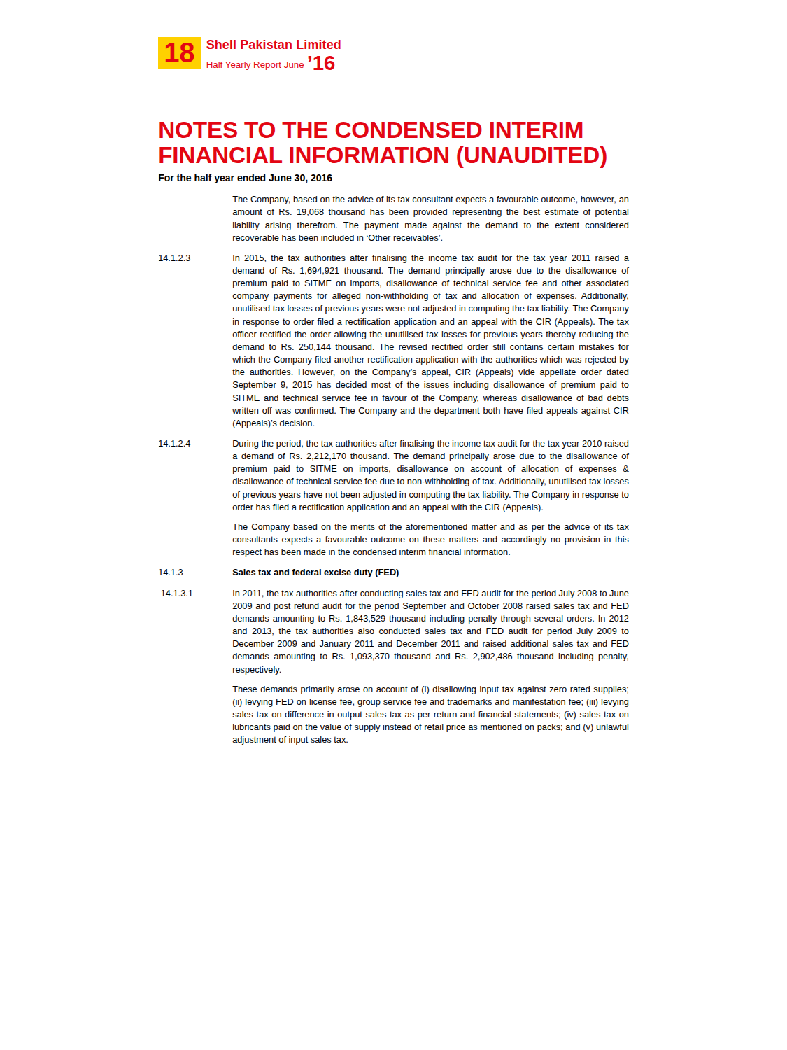18
Shell Pakistan Limited
Half Yearly Report June’16
Notes to the Condensed Interim
Financial Information (Unaudited)
For the half year ended June 30, 2016
The Company, based on the advice of its tax consultant expects a favourable outcome, however, an amount of Rs. 19,068 thousand has been provided representing the best estimate of potential liability arising therefrom. The payment made against the demand to the extent considered recoverable has been included in ‘Other receivables’.
14.1.2.3
In 2015, the tax authorities after finalising the income tax audit for the tax year 2011 raised a demand of Rs. 1,694,921 thousand. The demand principally arose due to the disallowance of premium paid to SITME on imports, disallowance of technical service fee and other associated company payments for alleged non-withholding of tax and allocation of expenses. Additionally, unutilised tax losses of previous years were not adjusted in computing the tax liability. The Company in response to order filed a rectification application and an appeal with the CIR (Appeals). The tax officer rectified the order allowing the unutilised tax losses for previous years thereby reducing the demand to Rs. 250,144 thousand. The revised rectified order still contains certain mistakes for which the Company filed another rectification application with the authorities which was rejected by the authorities. However, on the Company’s appeal, CIR (Appeals) vide appellate order dated September 9, 2015 has decided most of the issues including disallowance of premium paid to SITME and technical service fee in favour of the Company, whereas disallowance of bad debts written off was confirmed. The Company and the department both have filed appeals against CIR (Appeals)’s decision.
14.1.2.4
During the period, the tax authorities after finalising the income tax audit for the tax year 2010 raised a demand of Rs. 2,212,170 thousand. The demand principally arose due to the disallowance of premium paid to SITME on imports, disallowance on account of allocation of expenses & disallowance of technical service fee due to non-withholding of tax. Additionally, unutilised tax losses of previous years have not been adjusted in computing the tax liability. The Company in response to order has filed a rectification application and an appeal with the CIR (Appeals).
The Company based on the merits of the aforementioned matter and as per the advice of its tax consultants expects a favourable outcome on these matters and accordingly no provision in this respect has been made in the condensed interim financial information.
14.1.3
Sales tax and federal excise duty (FED)
14.1.3.1
In 2011, the tax authorities after conducting sales tax and FED audit for the period July 2008 to June 2009 and post refund audit for the period September and October 2008 raised sales tax and FED demands amounting to Rs. 1,843,529 thousand including penalty through several orders. In 2012 and 2013, the tax authorities also conducted sales tax and FED audit for period July 2009 to December 2009 and January 2011 and December 2011 and raised additional sales tax and FED demands amounting to Rs. 1,093,370 thousand and Rs. 2,902,486 thousand including penalty, respectively.
These demands primarily arose on account of (i) disallowing input tax against zero rated supplies; (ii) levying FED on license fee, group service fee and trademarks and manifestation fee; (iii) levying sales tax on difference in output sales tax as per return and financial statements; (iv) sales tax on lubricants paid on the value of supply instead of retail price as mentioned on packs; and (v) unlawful adjustment of input sales tax.